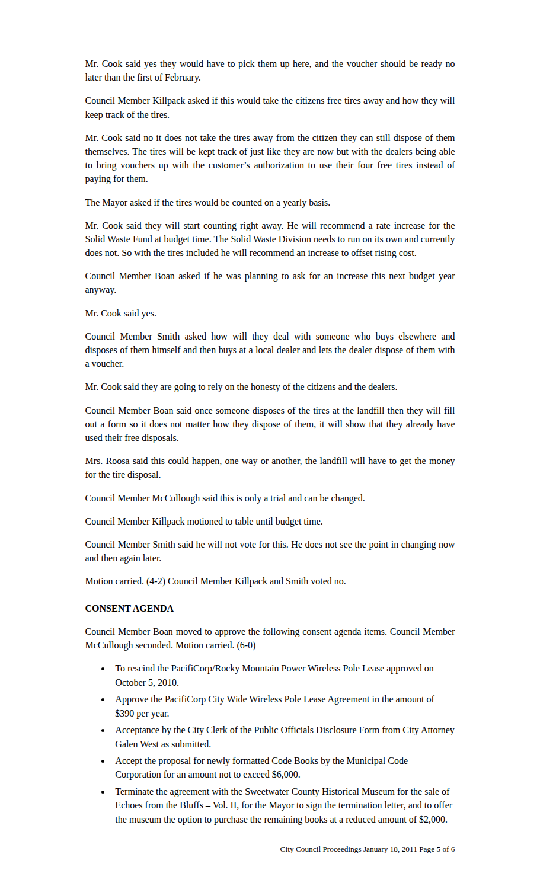Mr. Cook said yes they would have to pick them up here, and the voucher should be ready no later than the first of February.
Council Member Killpack asked if this would take the citizens free tires away and how they will keep track of the tires.
Mr. Cook said no it does not take the tires away from the citizen they can still dispose of them themselves. The tires will be kept track of just like they are now but with the dealers being able to bring vouchers up with the customer’s authorization to use their four free tires instead of paying for them.
The Mayor asked if the tires would be counted on a yearly basis.
Mr. Cook said they will start counting right away. He will recommend a rate increase for the Solid Waste Fund at budget time. The Solid Waste Division needs to run on its own and currently does not. So with the tires included he will recommend an increase to offset rising cost.
Council Member Boan asked if he was planning to ask for an increase this next budget year anyway.
Mr. Cook said yes.
Council Member Smith asked how will they deal with someone who buys elsewhere and disposes of them himself and then buys at a local dealer and lets the dealer dispose of them with a voucher.
Mr. Cook said they are going to rely on the honesty of the citizens and the dealers.
Council Member Boan said once someone disposes of the tires at the landfill then they will fill out a form so it does not matter how they dispose of them, it will show that they already have used their free disposals.
Mrs. Roosa said this could happen, one way or another, the landfill will have to get the money for the tire disposal.
Council Member McCullough said this is only a trial and can be changed.
Council Member Killpack motioned to table until budget time.
Council Member Smith said he will not vote for this. He does not see the point in changing now and then again later.
Motion carried. (4-2) Council Member Killpack and Smith voted no.
Consent Agenda
Council Member Boan moved to approve the following consent agenda items. Council Member McCullough seconded. Motion carried. (6-0)
To rescind the PacifiCorp/Rocky Mountain Power Wireless Pole Lease approved on October 5, 2010.
Approve the PacifiCorp City Wide Wireless Pole Lease Agreement in the amount of $390 per year.
Acceptance by the City Clerk of the Public Officials Disclosure Form from City Attorney Galen West as submitted.
Accept the proposal for newly formatted Code Books by the Municipal Code Corporation for an amount not to exceed $6,000.
Terminate the agreement with the Sweetwater County Historical Museum for the sale of Echoes from the Bluffs – Vol. II, for the Mayor to sign the termination letter, and to offer the museum the option to purchase the remaining books at a reduced amount of $2,000.
City Council Proceedings January 18, 2011 Page 5 of 6